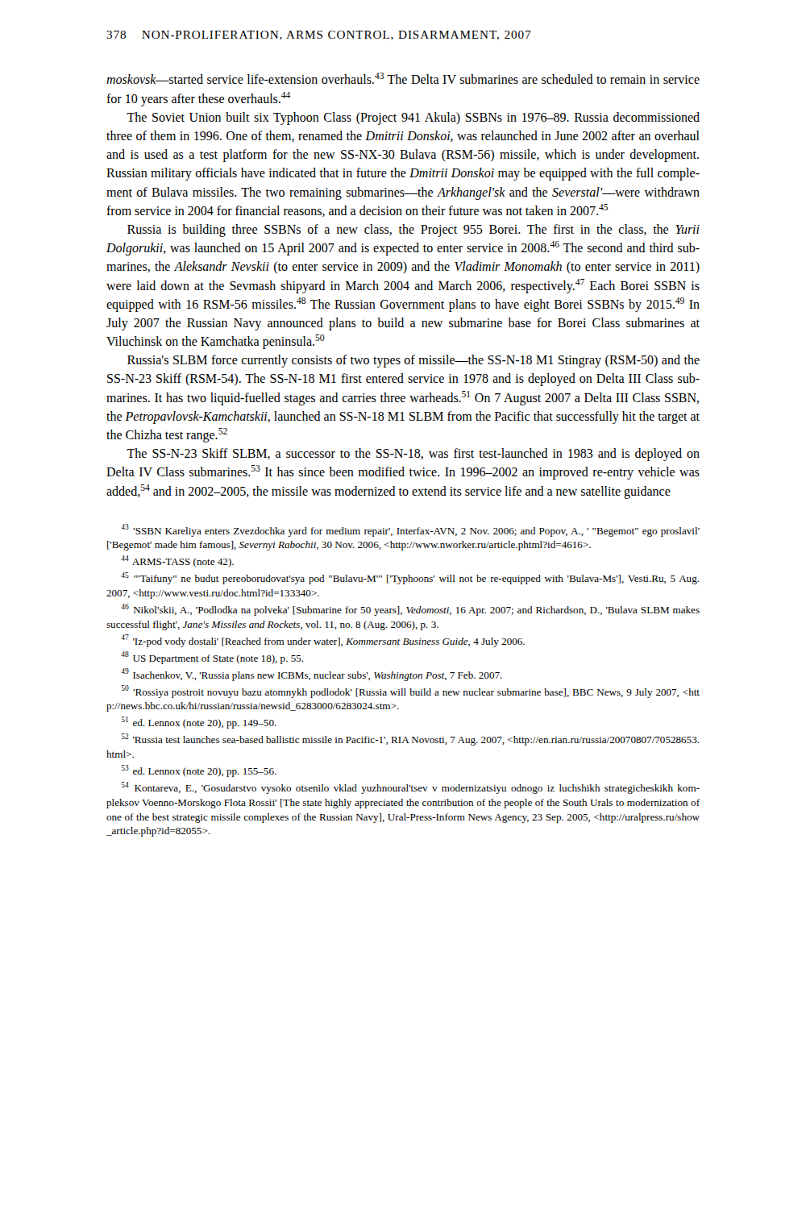378 NON-PROLIFERATION, ARMS CONTROL, DISARMAMENT, 2007
moskovsk—started service life-extension overhauls.43 The Delta IV submarines are scheduled to remain in service for 10 years after these overhauls.44
The Soviet Union built six Typhoon Class (Project 941 Akula) SSBNs in 1976–89. Russia decommissioned three of them in 1996. One of them, renamed the Dmitrii Donskoi, was relaunched in June 2002 after an overhaul and is used as a test platform for the new SS-NX-30 Bulava (RSM-56) missile, which is under development. Russian military officials have indicated that in future the Dmitrii Donskoi may be equipped with the full complement of Bulava missiles. The two remaining submarines—the Arkhangel'sk and the Severstal'—were withdrawn from service in 2004 for financial reasons, and a decision on their future was not taken in 2007.45
Russia is building three SSBNs of a new class, the Project 955 Borei. The first in the class, the Yurii Dolgorukii, was launched on 15 April 2007 and is expected to enter service in 2008.46 The second and third submarines, the Aleksandr Nevskii (to enter service in 2009) and the Vladimir Monomakh (to enter service in 2011) were laid down at the Sevmash shipyard in March 2004 and March 2006, respectively.47 Each Borei SSBN is equipped with 16 RSM-56 missiles.48 The Russian Government plans to have eight Borei SSBNs by 2015.49 In July 2007 the Russian Navy announced plans to build a new submarine base for Borei Class submarines at Viluchinsk on the Kamchatka peninsula.50
Russia's SLBM force currently consists of two types of missile—the SS-N-18 M1 Stingray (RSM-50) and the SS-N-23 Skiff (RSM-54). The SS-N-18 M1 first entered service in 1978 and is deployed on Delta III Class submarines. It has two liquid-fuelled stages and carries three warheads.51 On 7 August 2007 a Delta III Class SSBN, the Petropavlovsk-Kamchatskii, launched an SS-N-18 M1 SLBM from the Pacific that successfully hit the target at the Chizha test range.52
The SS-N-23 Skiff SLBM, a successor to the SS-N-18, was first test-launched in 1983 and is deployed on Delta IV Class submarines.53 It has since been modified twice. In 1996–2002 an improved re-entry vehicle was added,54 and in 2002–2005, the missile was modernized to extend its service life and a new satellite guidance
43 'SSBN Kareliya enters Zvezdochka yard for medium repair', Interfax-AVN, 2 Nov. 2006; and Popov, A., ' "Begemot" ego proslavil' ['Begemot' made him famous], Severnyi Rabochii, 30 Nov. 2006, <http://www.nworker.ru/article.phtml?id=4616>.
44 ARMS-TASS (note 42).
45 '"Taifuny" ne budut pereoborudovat'sya pod "Bulavu-M"' ['Typhoons' will not be re-equipped with 'Bulava-Ms'], Vesti.Ru, 5 Aug. 2007, <http://www.vesti.ru/doc.html?id=133340>.
46 Nikol'skii, A., 'Podlodka na polveka' [Submarine for 50 years], Vedomosti, 16 Apr. 2007; and Richardson, D., 'Bulava SLBM makes successful flight', Jane's Missiles and Rockets, vol. 11, no. 8 (Aug. 2006), p. 3.
47 'Iz-pod vody dostali' [Reached from under water], Kommersant Business Guide, 4 July 2006.
48 US Department of State (note 18), p. 55.
49 Isachenkov, V., 'Russia plans new ICBMs, nuclear subs', Washington Post, 7 Feb. 2007.
50 'Rossiya postroit novuyu bazu atomnykh podlodok' [Russia will build a new nuclear submarine base], BBC News, 9 July 2007, <http://news.bbc.co.uk/hi/russian/russia/newsid_6283000/6283024.stm>.
51 ed. Lennox (note 20), pp. 149–50.
52 'Russia test launches sea-based ballistic missile in Pacific-1', RIA Novosti, 7 Aug. 2007, <http://en.rian.ru/russia/20070807/70528653.html>.
53 ed. Lennox (note 20), pp. 155–56.
54 Kontareva, E., 'Gosudarstvo vysoko otsenilo vklad yuzhnoural'tsev v modernizatsiyu odnogo iz luchshikh strategicheskikh kompleksov Voenno-Morskogo Flota Rossii' [The state highly appreciated the contribution of the people of the South Urals to modernization of one of the best strategic missile complexes of the Russian Navy], Ural-Press-Inform News Agency, 23 Sep. 2005, <http://uralpress.ru/show_article.php?id=82055>.